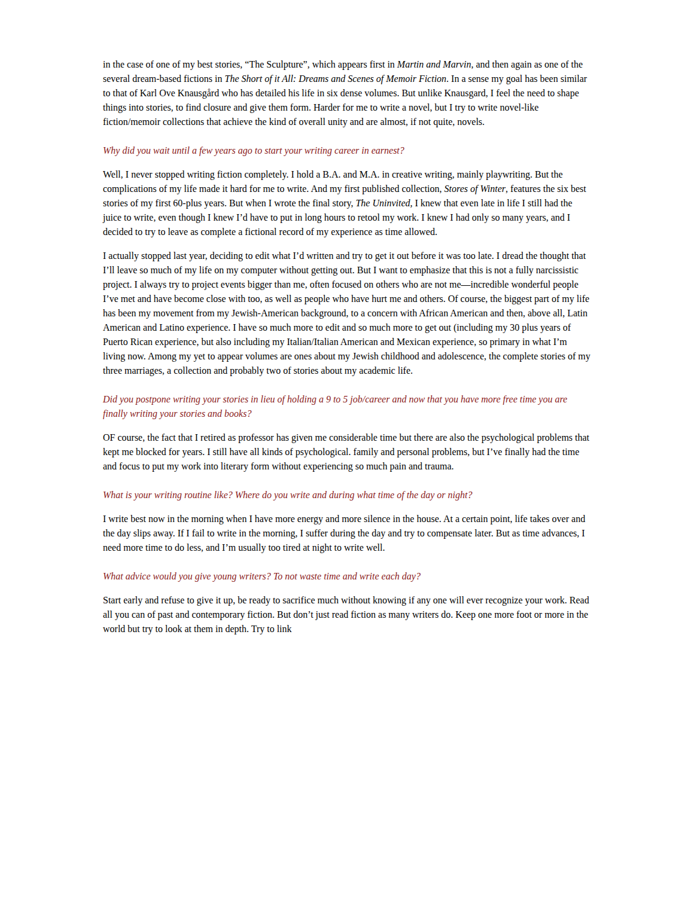in the case of one of my best stories, “The Sculpture”, which appears first in Martin and Marvin, and then again as one of the several dream-based fictions in The Short of it All: Dreams and Scenes of Memoir Fiction. In a sense my goal has been similar to that of Karl Ove Knausgård who has detailed his life in six dense volumes. But unlike Knausgard, I feel the need to shape things into stories, to find closure and give them form. Harder for me to write a novel, but I try to write novel-like fiction/memoir collections that achieve the kind of overall unity and are almost, if not quite, novels.
Why did you wait until a few years ago to start your writing career in earnest?
Well, I never stopped writing fiction completely. I hold a B.A. and M.A. in creative writing, mainly playwriting. But the complications of my life made it hard for me to write. And my first published collection, Stores of Winter, features the six best stories of my first 60-plus years. But when I wrote the final story, The Uninvited, I knew that even late in life I still had the juice to write, even though I knew I’d have to put in long hours to retool my work. I knew I had only so many years, and I decided to try to leave as complete a fictional record of my experience as time allowed.
I actually stopped last year, deciding to edit what I’d written and try to get it out before it was too late. I dread the thought that I’ll leave so much of my life on my computer without getting out. But I want to emphasize that this is not a fully narcissistic project. I always try to project events bigger than me, often focused on others who are not me—incredible wonderful people I’ve met and have become close with too, as well as people who have hurt me and others. Of course, the biggest part of my life has been my movement from my Jewish-American background, to a concern with African American and then, above all, Latin American and Latino experience. I have so much more to edit and so much more to get out (including my 30 plus years of Puerto Rican experience, but also including my Italian/Italian American and Mexican experience, so primary in what I’m living now. Among my yet to appear volumes are ones about my Jewish childhood and adolescence, the complete stories of my three marriages, a collection and probably two of stories about my academic life.
Did you postpone writing your stories in lieu of holding a 9 to 5 job/career and now that you have more free time you are finally writing your stories and books?
OF course, the fact that I retired as professor has given me considerable time but there are also the psychological problems that kept me blocked for years. I still have all kinds of psychological. family and personal problems, but I’ve finally had the time and focus to put my work into literary form without experiencing so much pain and trauma.
What is your writing routine like? Where do you write and during what time of the day or night?
I write best now in the morning when I have more energy and more silence in the house. At a certain point, life takes over and the day slips away. If I fail to write in the morning, I suffer during the day and try to compensate later. But as time advances, I need more time to do less, and I’m usually too tired at night to write well.
What advice would you give young writers? To not waste time and write each day?
Start early and refuse to give it up, be ready to sacrifice much without knowing if any one will ever recognize your work. Read all you can of past and contemporary fiction. But don’t just read fiction as many writers do. Keep one more foot or more in the world but try to look at them in depth. Try to link